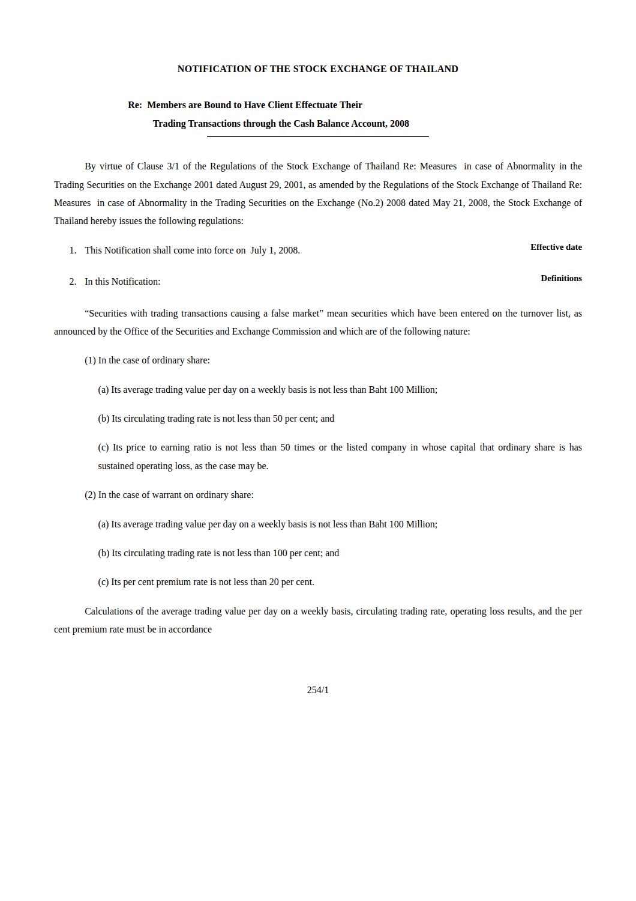Notification of the Stock Exchange of Thailand
Re: Members are Bound to Have Client Effectuate Their
Trading Transactions through the Cash Balance Account, 2008
By virtue of Clause 3/1 of the Regulations of the Stock Exchange of Thailand Re: Measures in case of Abnormality in the Trading Securities on the Exchange 2001 dated August 29, 2001, as amended by the Regulations of the Stock Exchange of Thailand Re: Measures in case of Abnormality in the Trading Securities on the Exchange (No.2) 2008 dated May 21, 2008, the Stock Exchange of Thailand hereby issues the following regulations:
1.
This Notification shall come into force on July 1, 2008.
Effective date
2.
In this Notification:
Definitions
“Securities with trading transactions causing a false market” mean securities which have been entered on the turnover list, as announced by the Office of the Securities and Exchange Commission and which are of the following nature:
(1) In the case of ordinary share:
(a) Its average trading value per day on a weekly basis is not less than Baht 100 Million;
(b) Its circulating trading rate is not less than 50 per cent; and
(c) Its price to earning ratio is not less than 50 times or the listed company in whose capital that ordinary share is has sustained operating loss, as the case may be.
(2) In the case of warrant on ordinary share:
(a) Its average trading value per day on a weekly basis is not less than Baht 100 Million;
(b) Its circulating trading rate is not less than 100 per cent; and
(c) Its per cent premium rate is not less than 20 per cent.
Calculations of the average trading value per day on a weekly basis, circulating trading rate, operating loss results, and the per cent premium rate must be in accordance
254/1